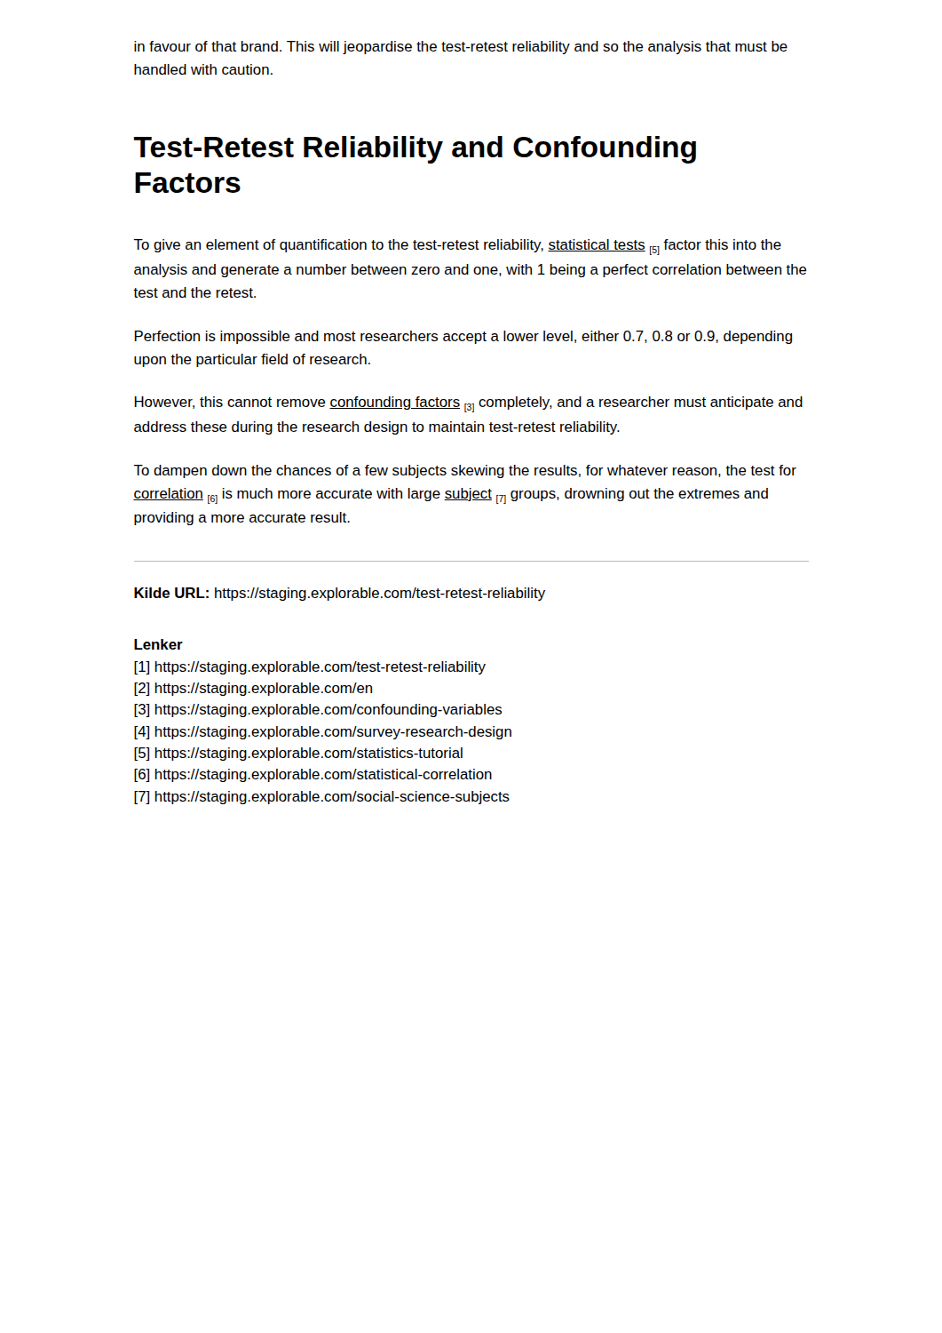in favour of that brand. This will jeopardise the test-retest reliability and so the analysis that must be handled with caution.
Test-Retest Reliability and Confounding Factors
To give an element of quantification to the test-retest reliability, statistical tests [5] factor this into the analysis and generate a number between zero and one, with 1 being a perfect correlation between the test and the retest.
Perfection is impossible and most researchers accept a lower level, either 0.7, 0.8 or 0.9, depending upon the particular field of research.
However, this cannot remove confounding factors [3] completely, and a researcher must anticipate and address these during the research design to maintain test-retest reliability.
To dampen down the chances of a few subjects skewing the results, for whatever reason, the test for correlation [6] is much more accurate with large subject [7] groups, drowning out the extremes and providing a more accurate result.
Kilde URL: https://staging.explorable.com/test-retest-reliability
Lenker
[1] https://staging.explorable.com/test-retest-reliability
[2] https://staging.explorable.com/en
[3] https://staging.explorable.com/confounding-variables
[4] https://staging.explorable.com/survey-research-design
[5] https://staging.explorable.com/statistics-tutorial
[6] https://staging.explorable.com/statistical-correlation
[7] https://staging.explorable.com/social-science-subjects